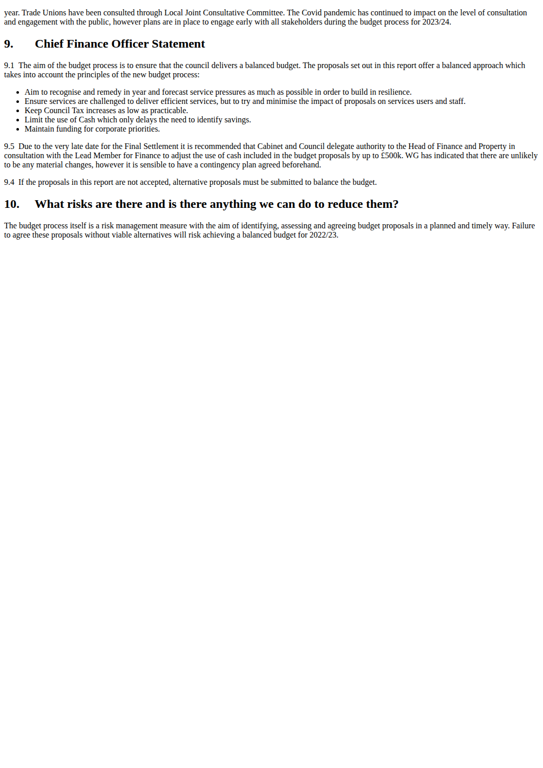year. Trade Unions have been consulted through Local Joint Consultative Committee. The Covid pandemic has continued to impact on the level of consultation and engagement with the public, however plans are in place to engage early with all stakeholders during the budget process for 2023/24.
9. Chief Finance Officer Statement
9.1 The aim of the budget process is to ensure that the council delivers a balanced budget. The proposals set out in this report offer a balanced approach which takes into account the principles of the new budget process:
Aim to recognise and remedy in year and forecast service pressures as much as possible in order to build in resilience.
Ensure services are challenged to deliver efficient services, but to try and minimise the impact of proposals on services users and staff.
Keep Council Tax increases as low as practicable.
Limit the use of Cash which only delays the need to identify savings.
Maintain funding for corporate priorities.
9.5 Due to the very late date for the Final Settlement it is recommended that Cabinet and Council delegate authority to the Head of Finance and Property in consultation with the Lead Member for Finance to adjust the use of cash included in the budget proposals by up to £500k. WG has indicated that there are unlikely to be any material changes, however it is sensible to have a contingency plan agreed beforehand.
9.4 If the proposals in this report are not accepted, alternative proposals must be submitted to balance the budget.
10. What risks are there and is there anything we can do to reduce them?
The budget process itself is a risk management measure with the aim of identifying, assessing and agreeing budget proposals in a planned and timely way. Failure to agree these proposals without viable alternatives will risk achieving a balanced budget for 2022/23.